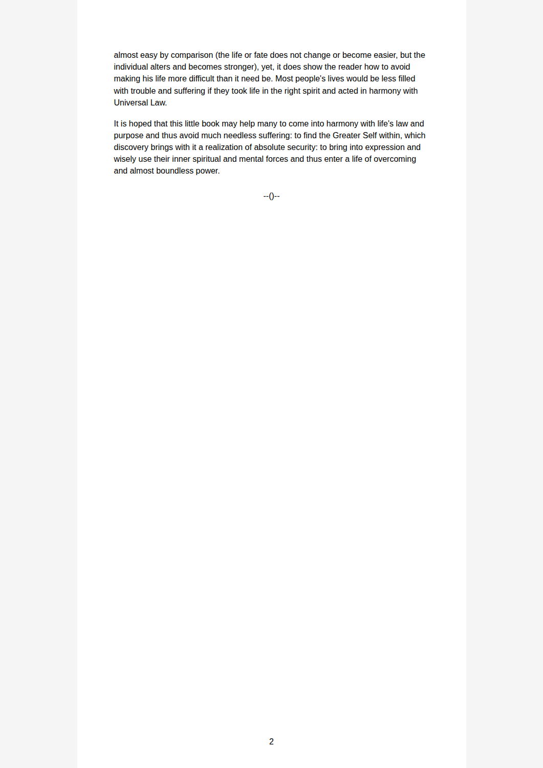almost easy by comparison (the life or fate does not change or become easier, but the individual alters and becomes stronger), yet, it does show the reader how to avoid making his life more difficult than it need be. Most people's lives would be less filled with trouble and suffering if they took life in the right spirit and acted in harmony with Universal Law.
It is hoped that this little book may help many to come into harmony with life's law and purpose and thus avoid much needless suffering: to find the Greater Self within, which discovery brings with it a realization of absolute security: to bring into expression and wisely use their inner spiritual and mental forces and thus enter a life of overcoming and almost boundless power.
--()--
2